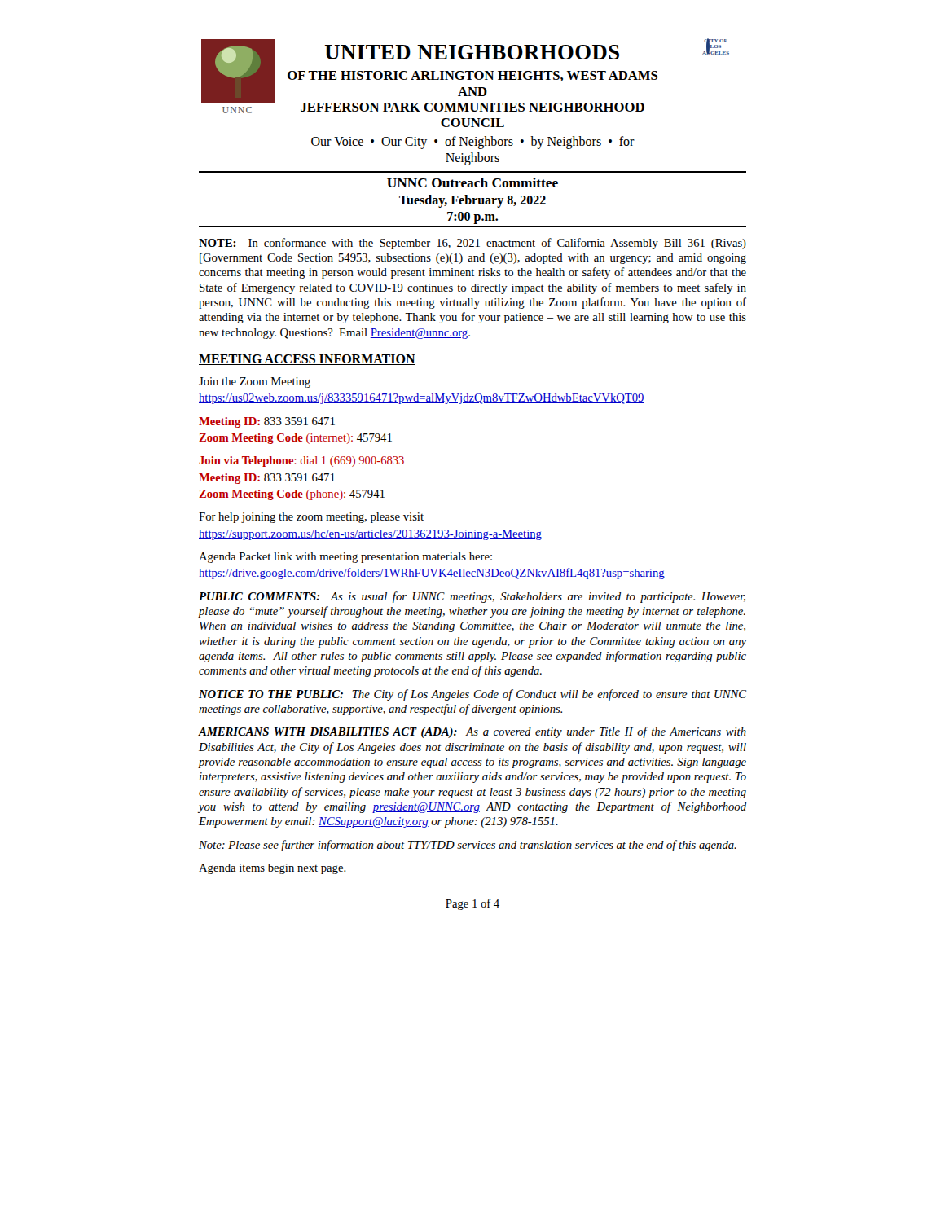UNNC
UNITED NEIGHBORHOODS
OF THE HISTORIC ARLINGTON HEIGHTS, WEST ADAMS AND
JEFFERSON PARK COMMUNITIES NEIGHBORHOOD COUNCIL
Our Voice • Our City • of Neighbors • by Neighbors • for Neighbors
UNNC Outreach Committee
Tuesday, February 8, 2022
7:00 p.m.
NOTE: In conformance with the September 16, 2021 enactment of California Assembly Bill 361 (Rivas) [Government Code Section 54953, subsections (e)(1) and (e)(3), adopted with an urgency; and amid ongoing concerns that meeting in person would present imminent risks to the health or safety of attendees and/or that the State of Emergency related to COVID-19 continues to directly impact the ability of members to meet safely in person, UNNC will be conducting this meeting virtually utilizing the Zoom platform. You have the option of attending via the internet or by telephone. Thank you for your patience – we are all still learning how to use this new technology. Questions? Email President@unnc.org.
MEETING ACCESS INFORMATION
Join the Zoom Meeting
https://us02web.zoom.us/j/83335916471?pwd=alMyVjdzQm8vTFZwOHdwbEtacVVkQT09
Meeting ID: 833 3591 6471
Zoom Meeting Code (internet): 457941
Join via Telephone: dial 1 (669) 900-6833
Meeting ID: 833 3591 6471
Zoom Meeting Code (phone): 457941
For help joining the zoom meeting, please visit
https://support.zoom.us/hc/en-us/articles/201362193-Joining-a-Meeting
Agenda Packet link with meeting presentation materials here:
https://drive.google.com/drive/folders/1WRhFUVK4eIlecN3DeoQZNkvAI8fL4q81?usp=sharing
PUBLIC COMMENTS: As is usual for UNNC meetings, Stakeholders are invited to participate. However, please do “mute” yourself throughout the meeting, whether you are joining the meeting by internet or telephone. When an individual wishes to address the Standing Committee, the Chair or Moderator will unmute the line, whether it is during the public comment section on the agenda, or prior to the Committee taking action on any agenda items. All other rules to public comments still apply. Please see expanded information regarding public comments and other virtual meeting protocols at the end of this agenda.
NOTICE TO THE PUBLIC: The City of Los Angeles Code of Conduct will be enforced to ensure that UNNC meetings are collaborative, supportive, and respectful of divergent opinions.
AMERICANS WITH DISABILITIES ACT (ADA): As a covered entity under Title II of the Americans with Disabilities Act, the City of Los Angeles does not discriminate on the basis of disability and, upon request, will provide reasonable accommodation to ensure equal access to its programs, services and activities. Sign language interpreters, assistive listening devices and other auxiliary aids and/or services, may be provided upon request. To ensure availability of services, please make your request at least 3 business days (72 hours) prior to the meeting you wish to attend by emailing president@UNNC.org AND contacting the Department of Neighborhood Empowerment by email: NCSupport@lacity.org or phone: (213) 978-1551.
Note: Please see further information about TTY/TDD services and translation services at the end of this agenda.
Agenda items begin next page.
Page 1 of 4